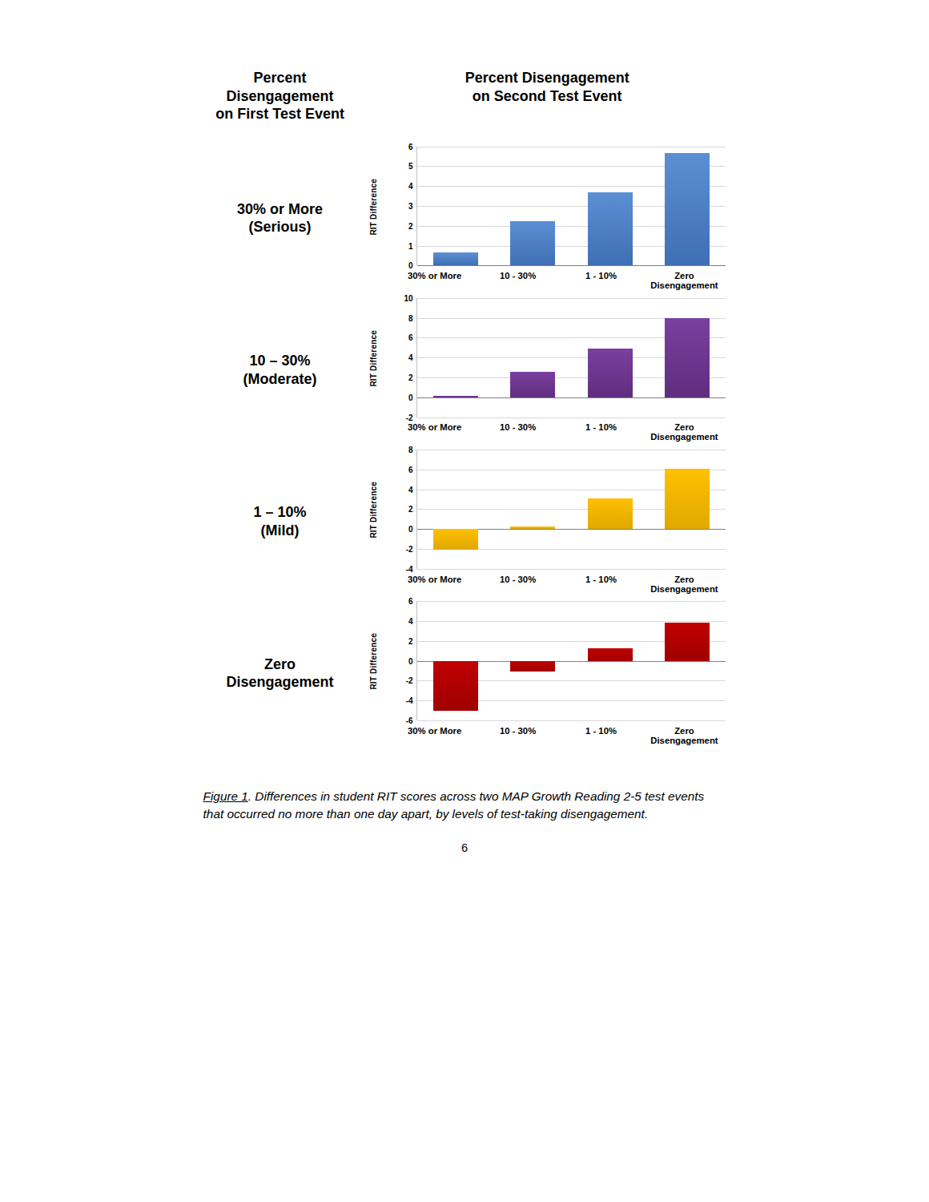Percent Disengagement
on First Test Event
Percent Disengagement
on Second Test Event
30% or More
(Serious)
RIT Difference
6
5
4
3
2
1
0
30% or More
10 - 30%
1 - 10%
Zero Disengagement
10 – 30%
(Moderate)
RIT Difference
10
8
6
4
2
0
-2
30% or More
10 - 30%
1 - 10%
Zero Disengagement
1 – 10%
(Mild)
RIT Difference
8
6
4
2
0
-2
-4
30% or More
10 - 30%
1 - 10%
Zero Disengagement
Zero
Disengagement
RIT Difference
6
4
2
0
-2
-4
-6
30% or More
10 - 30%
1 - 10%
Zero Disengagement
Figure 1. Differences in student RIT scores across two MAP Growth Reading 2-5 test events that occurred no more than one day apart, by levels of test-taking disengagement.
6